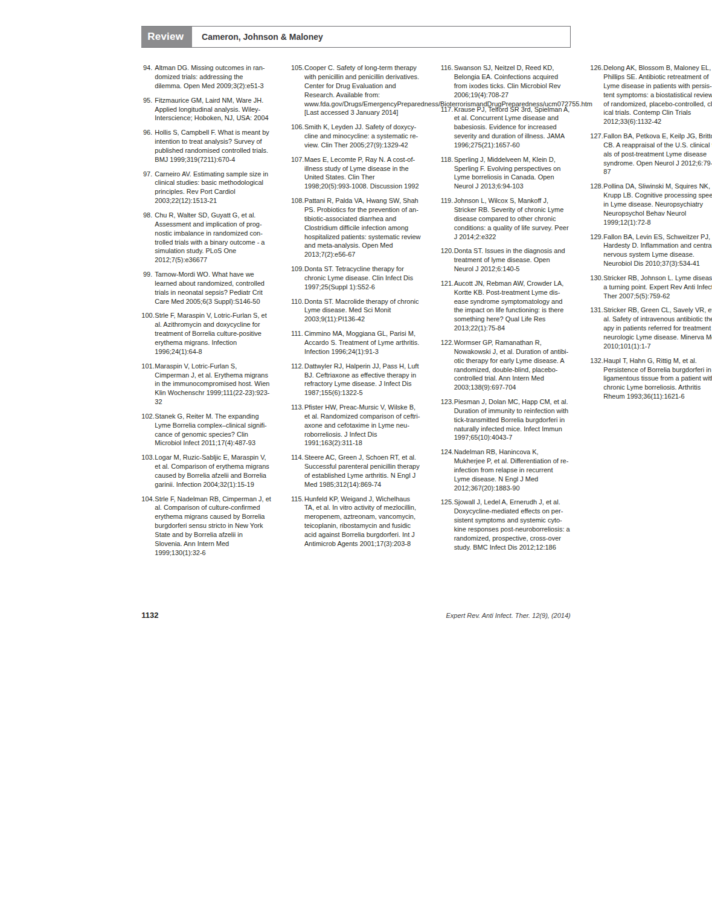Review
Cameron, Johnson & Maloney
94 Altman DG. Missing outcomes in randomized trials: addressing the dilemma. Open Med 2009;3(2):e51-3
95 Fitzmaurice GM, Laird NM, Ware JH. Applied longitudinal analysis. Wiley-Interscience; Hoboken, NJ, USA: 2004
96 Hollis S, Campbell F. What is meant by intention to treat analysis? Survey of published randomised controlled trials. BMJ 1999;319(7211):670-4
97 Carneiro AV. Estimating sample size in clinical studies: basic methodological principles. Rev Port Cardiol 2003;22(12):1513-21
98 Chu R, Walter SD, Guyatt G, et al. Assessment and implication of prognostic imbalance in randomized controlled trials with a binary outcome - a simulation study. PLoS One 2012;7(5):e36677
99 Tarnow-Mordi WO. What have we learned about randomized, controlled trials in neonatal sepsis? Pediatr Crit Care Med 2005;6(3 Suppl):S146-50
100 Strle F, Maraspin V, Lotric-Furlan S, et al. Azithromycin and doxycycline for treatment of Borrelia culture-positive erythema migrans. Infection 1996;24(1):64-8
101 Maraspin V, Lotric-Furlan S, Cimperman J, et al. Erythema migrans in the immunocompromised host. Wien Klin Wochenschr 1999;111(22-23):923-32
102 Stanek G, Reiter M. The expanding Lyme Borrelia complex–clinical significance of genomic species? Clin Microbiol Infect 2011;17(4):487-93
103 Logar M, Ruzic-Sabljic E, Maraspin V, et al. Comparison of erythema migrans caused by Borrelia afzelii and Borrelia garinii. Infection 2004;32(1):15-19
104 Strle F, Nadelman RB, Cimperman J, et al. Comparison of culture-confirmed erythema migrans caused by Borrelia burgdorferi sensu stricto in New York State and by Borrelia afzelii in Slovenia. Ann Intern Med 1999;130(1):32-6
105 Cooper C. Safety of long-term therapy with penicillin and penicillin derivatives. Center for Drug Evaluation and Research. Available from: www.fda.gov/Drugs/EmergencyPreparedness/BioterrorismandDrugPreparedness/ucm072755.htm [Last accessed 3 January 2014]
106 Smith K, Leyden JJ. Safety of doxycycline and minocycline: a systematic review. Clin Ther 2005;27(9):1329-42
107 Maes E, Lecomte P, Ray N. A cost-of-illness study of Lyme disease in the United States. Clin Ther 1998;20(5):993-1008. Discussion 1992
108 Pattani R, Palda VA, Hwang SW, Shah PS. Probiotics for the prevention of antibiotic-associated diarrhea and Clostridium difficile infection among hospitalized patients: systematic review and meta-analysis. Open Med 2013;7(2):e56-67
109 Donta ST. Tetracycline therapy for chronic Lyme disease. Clin Infect Dis 1997;25(Suppl 1):S52-6
110 Donta ST. Macrolide therapy of chronic Lyme disease. Med Sci Monit 2003;9(11):PI136-42
111 Cimmino MA, Moggiana GL, Parisi M, Accardo S. Treatment of Lyme arthritis. Infection 1996;24(1):91-3
112 Dattwyler RJ, Halperin JJ, Pass H, Luft BJ. Ceftriaxone as effective therapy in refractory Lyme disease. J Infect Dis 1987;155(6):1322-5
113 Pfister HW, Preac-Mursic V, Wilske B, et al. Randomized comparison of ceftriaxone and cefotaxime in Lyme neuroborreliosis. J Infect Dis 1991;163(2):311-18
114 Steere AC, Green J, Schoen RT, et al. Successful parenteral penicillin therapy of established Lyme arthritis. N Engl J Med 1985;312(14):869-74
115 Hunfeld KP, Weigand J, Wichelhaus TA, et al. In vitro activity of mezlocillin, meropenem, aztreonam, vancomycin, teicoplanin, ribostamycin and fusidic acid against Borrelia burgdorferi. Int J Antimicrob Agents 2001;17(3):203-8
116 Swanson SJ, Neitzel D, Reed KD, Belongia EA. Coinfections acquired from ixodes ticks. Clin Microbiol Rev 2006;19(4):708-27
117 Krause PJ, Telford SR 3rd, Spielman A, et al. Concurrent Lyme disease and babesiosis. Evidence for increased severity and duration of illness. JAMA 1996;275(21):1657-60
118 Sperling J, Middelveen M, Klein D, Sperling F. Evolving perspectives on Lyme borreliosis in Canada. Open Neurol J 2013;6:94-103
119 Johnson L, Wilcox S, Mankoff J, Stricker RB. Severity of chronic Lyme disease compared to other chronic conditions: a quality of life survey. Peer J 2014;2:e322
120 Donta ST. Issues in the diagnosis and treatment of lyme disease. Open Neurol J 2012;6:140-5
121 Aucott JN, Rebman AW, Crowder LA, Kortte KB. Post-treatment Lyme disease syndrome symptomatology and the impact on life functioning: is there something here? Qual Life Res 2013;22(1):75-84
122 Wormser GP, Ramanathan R, Nowakowski J, et al. Duration of antibiotic therapy for early Lyme disease. A randomized, double-blind, placebo-controlled trial. Ann Intern Med 2003;138(9):697-704
123 Piesman J, Dolan MC, Happ CM, et al. Duration of immunity to reinfection with tick-transmitted Borrelia burgdorferi in naturally infected mice. Infect Immun 1997;65(10):4043-7
124 Nadelman RB, Hanincova K, Mukherjee P, et al. Differentiation of reinfection from relapse in recurrent Lyme disease. N Engl J Med 2012;367(20):1883-90
125 Sjowall J, Ledel A, Ernerudh J, et al. Doxycycline-mediated effects on persistent symptoms and systemic cytokine responses post-neuroborreliosis: a randomized, prospective, cross-over study. BMC Infect Dis 2012;12:186
126 Delong AK, Blossom B, Maloney EL, Phillips SE. Antibiotic retreatment of Lyme disease in patients with persistent symptoms: a biostatistical review of randomized, placebo-controlled, clinical trials. Contemp Clin Trials 2012;33(6):1132-42
127 Fallon BA, Petkova E, Keilp JG, Britton CB. A reappraisal of the U.S. clinical trials of post-treatment Lyme disease syndrome. Open Neurol J 2012;6:79-87
128 Pollina DA, Sliwinski M, Squires NK, Krupp LB. Cognitive processing speed in Lyme disease. Neuropsychiatry Neuropsychol Behav Neurol 1999;12(1):72-8
129 Fallon BA, Levin ES, Schweitzer PJ, Hardesty D. Inflammation and central nervous system Lyme disease. Neurobiol Dis 2010;37(3):534-41
130 Stricker RB, Johnson L. Lyme disease: a turning point. Expert Rev Anti Infect Ther 2007;5(5):759-62
131 Stricker RB, Green CL, Savely VR, et al. Safety of intravenous antibiotic therapy in patients referred for treatment of neurologic Lyme disease. Minerva Med 2010;101(1):1-7
132 Haupl T, Hahn G, Rittig M, et al. Persistence of Borrelia burgdorferi in ligamentous tissue from a patient with chronic Lyme borreliosis. Arthritis Rheum 1993;36(11):1621-6
1132
Expert Rev. Anti Infect. Ther. 12(9), (2014)